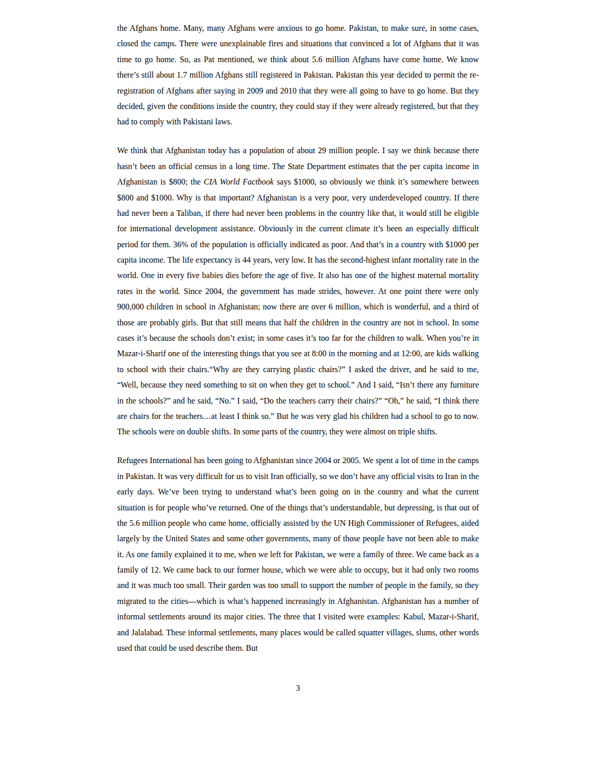the Afghans home. Many, many Afghans were anxious to go home. Pakistan, to make sure, in some cases, closed the camps. There were unexplainable fires and situations that convinced a lot of Afghans that it was time to go home. So, as Pat mentioned, we think about 5.6 million Afghans have come home. We know there’s still about 1.7 million Afghans still registered in Pakistan. Pakistan this year decided to permit the re-registration of Afghans after saying in 2009 and 2010 that they were all going to have to go home. But they decided, given the conditions inside the country, they could stay if they were already registered, but that they had to comply with Pakistani laws.
We think that Afghanistan today has a population of about 29 million people. I say we think because there hasn’t been an official census in a long time. The State Department estimates that the per capita income in Afghanistan is $800; the CIA World Factbook says $1000, so obviously we think it’s somewhere between $800 and $1000. Why is that important? Afghanistan is a very poor, very underdeveloped country. If there had never been a Taliban, if there had never been problems in the country like that, it would still be eligible for international development assistance. Obviously in the current climate it’s been an especially difficult period for them. 36% of the population is officially indicated as poor. And that’s in a country with $1000 per capita income. The life expectancy is 44 years, very low. It has the second-highest infant mortality rate in the world. One in every five babies dies before the age of five. It also has one of the highest maternal mortality rates in the world. Since 2004, the government has made strides, however. At one point there were only 900,000 children in school in Afghanistan; now there are over 6 million, which is wonderful, and a third of those are probably girls. But that still means that half the children in the country are not in school. In some cases it’s because the schools don’t exist; in some cases it’s too far for the children to walk. When you’re in Mazar-i-Sharif one of the interesting things that you see at 8:00 in the morning and at 12:00, are kids walking to school with their chairs.“Why are they carrying plastic chairs?” I asked the driver, and he said to me, “Well, because they need something to sit on when they get to school.” And I said, “Isn’t there any furniture in the schools?” and he said, “No.” I said, “Do the teachers carry their chairs?” “Oh,” he said, “I think there are chairs for the teachers…at least I think so.” But he was very glad his children had a school to go to now. The schools were on double shifts. In some parts of the country, they were almost on triple shifts.
Refugees International has been going to Afghanistan since 2004 or 2005. We spent a lot of time in the camps in Pakistan. It was very difficult for us to visit Iran officially, so we don’t have any official visits to Iran in the early days. We’ve been trying to understand what’s been going on in the country and what the current situation is for people who’ve returned. One of the things that’s understandable, but depressing, is that out of the 5.6 million people who came home, officially assisted by the UN High Commissioner of Refugees, aided largely by the United States and some other governments, many of those people have not been able to make it. As one family explained it to me, when we left for Pakistan, we were a family of three. We came back as a family of 12. We came back to our former house, which we were able to occupy, but it had only two rooms and it was much too small. Their garden was too small to support the number of people in the family, so they migrated to the cities—which is what’s happened increasingly in Afghanistan. Afghanistan has a number of informal settlements around its major cities. The three that I visited were examples: Kabul, Mazar-i-Sharif, and Jalalabad. These informal settlements, many places would be called squatter villages, slums, other words used that could be used describe them. But
3